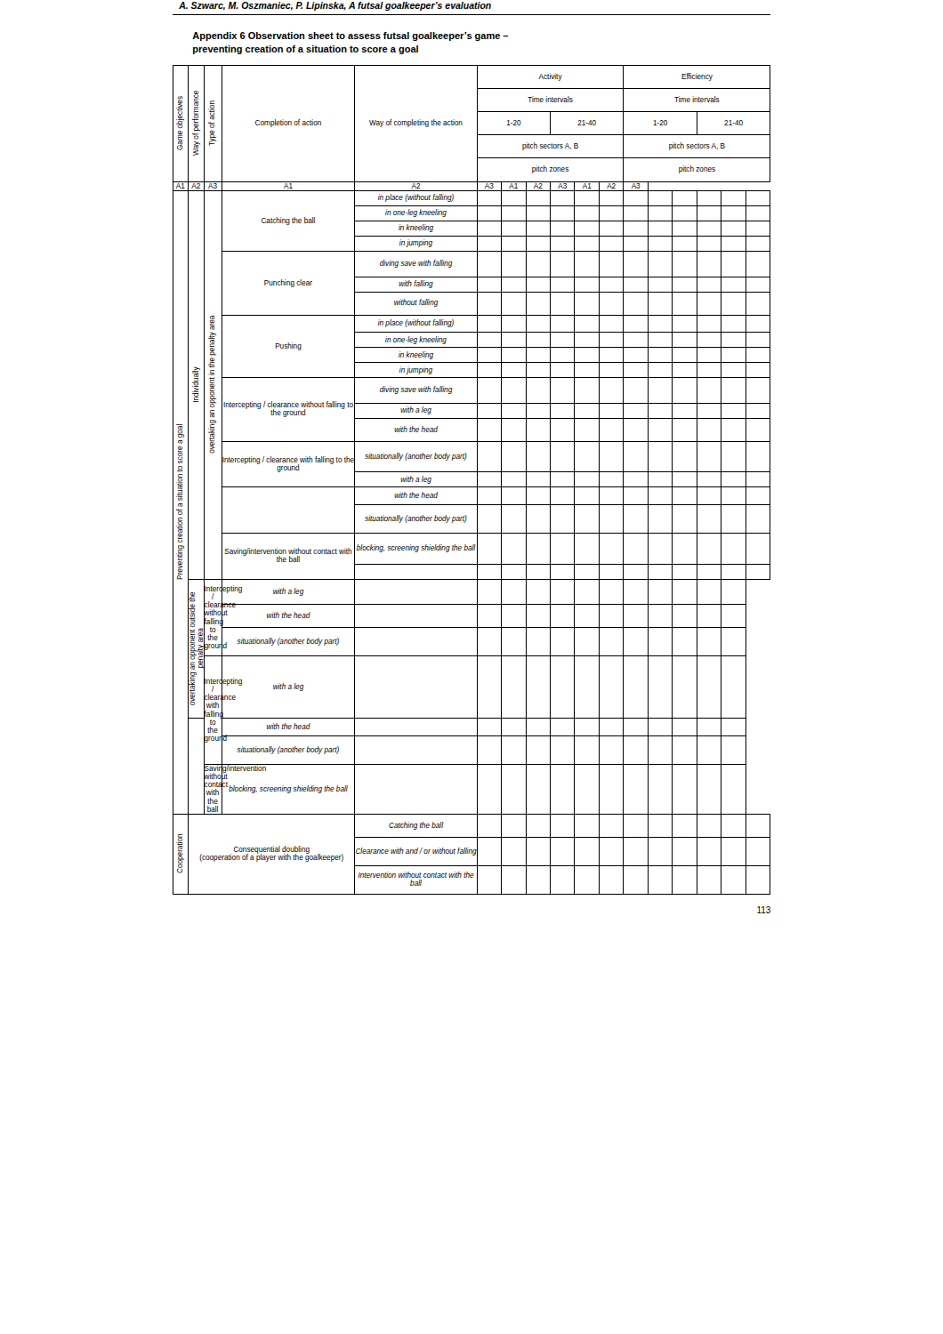A. Szwarc, M. Oszmaniec, P. Lipinska, A futsal goalkeeper’s evaluation
Appendix 6 Observation sheet to assess futsal goalkeeper’s game – preventing creation of a situation to score a goal
| Game objectives | Way of performance | Type of action | Completion of action | Way of completing the action | Activity | Efficiency |
| --- | --- | --- | --- | --- | --- | --- |
| Time intervals | Time intervals |
| 1-20 | 21-40 | 1-20 | 21-40 |
| pitch sectors A, B | pitch sectors A, B |
| pitch zones | pitch zones |
| A1 | A2 | A3 | A1 | A2 | A3 | A1 | A2 | A3 | A1 | A2 | A3 |
| Preventing creation of a situation to score a goal | Individually | overtaking an opponent in the penalty area | Catching the ball | in place (without falling) | | | | | | | | | | | | |
| in one-leg kneeling | | | | | | | | | | | | |
| in kneeling | | | | | | | | | | | | |
| in jumping | | | | | | | | | | | | |
| Punching clear | diving save with falling | | | | | | | | | | | | |
| with falling | | | | | | | | | | | | |
| without falling | | | | | | | | | | | | |
| Pushing | in place (without falling) | | | | | | | | | | | | |
| in one-leg kneeling | | | | | | | | | | | | |
| in kneeling | | | | | | | | | | | | |
| in jumping | | | | | | | | | | | | |
| Intercepting / clearance without falling to the ground | diving save with falling | | | | | | | | | | | | |
| with a leg | | | | | | | | | | | | |
| with the head | | | | | | | | | | | | |
| Intercepting / clearance with falling to the ground | situationally (another body part) | | | | | | | | | | | | |
| with a leg | | | | | | | | | | | | |
| | with the head | | | | | | | | | | | | |
| situationally (another body part) | | | | | | | | | | | | |
| Saving/intervention without contact with the ball | blocking, screening shielding the ball | | | | | | | | | | | | |
| overtaking an opponent outside the penalty area | Intercepting / clearance without falling to the ground | with a leg | | | | | | | | | | | | |
| with the head | | | | | | | | | | | | |
| situationally (another body part) | | | | | | | | | | | | |
| Intercepting / clearance with falling to the ground | with a leg | | | | | | | | | | | | |
| | with the head | | | | | | | | | | | | |
| situationally (another body part) | | | | | | | | | | | | |
| Saving/intervention without contact with the ball | blocking, screening shielding the ball | | | | | | | | | | | | |
| Cooperation | Consequential doubling (cooperation of a player with the goalkeeper) | Catching the ball | | | | | | | | | | | | |
| Clearance with and / or without falling | | | | | | | | | | | | |
| Intervention without contact with the ball | | | | | | | | | | | | |
113